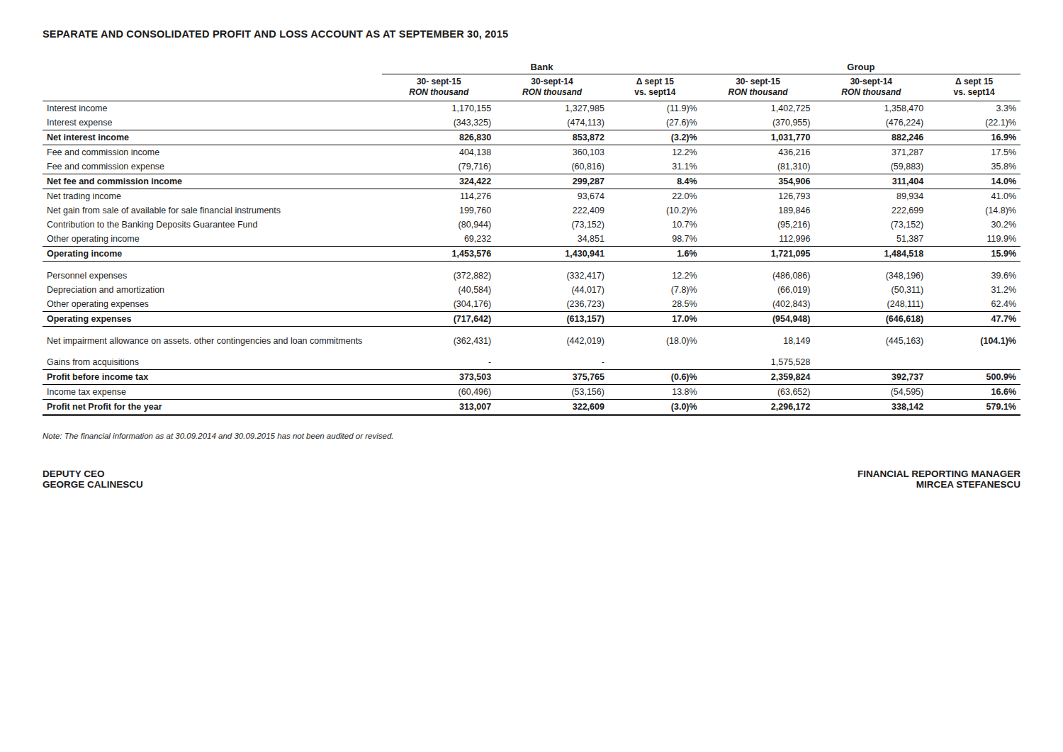SEPARATE AND CONSOLIDATED PROFIT AND LOSS ACCOUNT AS AT SEPTEMBER 30, 2015
| | Bank | Group |
| --- | --- | --- |
| | 30- sept-15 RON thousand | 30-sept-14 RON thousand | Δ sept 15 vs. sept14 | 30- sept-15 RON thousand | 30-sept-14 RON thousand | Δ sept 15 vs. sept14 |
| Interest income | 1,170,155 | 1,327,985 | (11.9)% | 1,402,725 | 1,358,470 | 3.3% |
| Interest expense | (343,325) | (474,113) | (27.6)% | (370,955) | (476,224) | (22.1)% |
| Net interest income | 826,830 | 853,872 | (3.2)% | 1,031,770 | 882,246 | 16.9% |
| Fee and commission income | 404,138 | 360,103 | 12.2% | 436,216 | 371,287 | 17.5% |
| Fee and commission expense | (79,716) | (60,816) | 31.1% | (81,310) | (59,883) | 35.8% |
| Net fee and commission income | 324,422 | 299,287 | 8.4% | 354,906 | 311,404 | 14.0% |
| Net trading income | 114,276 | 93,674 | 22.0% | 126,793 | 89,934 | 41.0% |
| Net gain from sale of available for sale financial instruments | 199,760 | 222,409 | (10.2)% | 189,846 | 222,699 | (14.8)% |
| Contribution to the Banking Deposits Guarantee Fund | (80,944) | (73,152) | 10.7% | (95,216) | (73,152) | 30.2% |
| Other operating income | 69,232 | 34,851 | 98.7% | 112,996 | 51,387 | 119.9% |
| Operating income | 1,453,576 | 1,430,941 | 1.6% | 1,721,095 | 1,484,518 | 15.9% |
| Personnel expenses | (372,882) | (332,417) | 12.2% | (486,086) | (348,196) | 39.6% |
| Depreciation and amortization | (40,584) | (44,017) | (7.8)% | (66,019) | (50,311) | 31.2% |
| Other operating expenses | (304,176) | (236,723) | 28.5% | (402,843) | (248,111) | 62.4% |
| Operating expenses | (717,642) | (613,157) | 17.0% | (954,948) | (646,618) | 47.7% |
| Net impairment allowance on assets. other contingencies and loan commitments | (362,431) | (442,019) | (18.0)% | 18,149 | (445,163) | (104.1)% |
| Gains from acquisitions | - | - | | 1,575,528 | | |
| Profit before income tax | 373,503 | 375,765 | (0.6)% | 2,359,824 | 392,737 | 500.9% |
| Income tax expense | (60,496) | (53,156) | 13.8% | (63,652) | (54,595) | 16.6% |
| Profit net Profit for the year | 313,007 | 322,609 | (3.0)% | 2,296,172 | 338,142 | 579.1% |
Note: The financial information as at 30.09.2014 and 30.09.2015 has not been audited or revised.
| DEPUTY CEO | FINANCIAL REPORTING MANAGER |
| GEORGE CALINESCU | MIRCEA STEFANESCU |